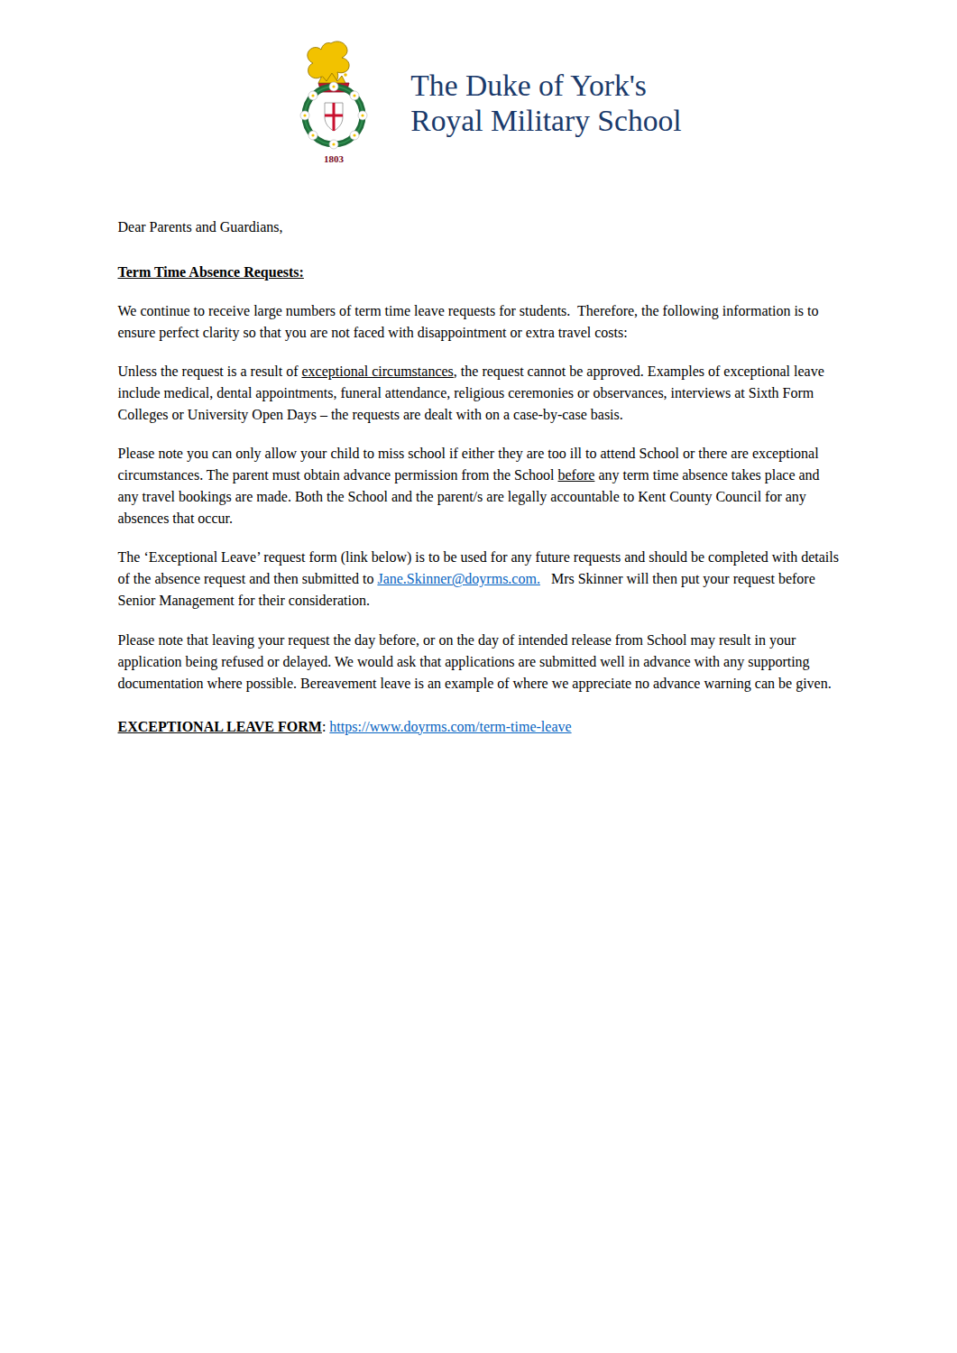1803
The Duke of York's
Royal Military School
Dear Parents and Guardians,
Term Time Absence Requests:
We continue to receive large numbers of term time leave requests for students. Therefore, the following information is to ensure perfect clarity so that you are not faced with disappointment or extra travel costs:
Unless the request is a result of exceptional circumstances, the request cannot be approved. Examples of exceptional leave include medical, dental appointments, funeral attendance, religious ceremonies or observances, interviews at Sixth Form Colleges or University Open Days – the requests are dealt with on a case-by-case basis.
Please note you can only allow your child to miss school if either they are too ill to attend School or there are exceptional circumstances. The parent must obtain advance permission from the School before any term time absence takes place and any travel bookings are made. Both the School and the parent/s are legally accountable to Kent County Council for any absences that occur.
The ‘Exceptional Leave’ request form (link below) is to be used for any future requests and should be completed with details of the absence request and then submitted to Jane.Skinner@doyrms.com. Mrs Skinner will then put your request before Senior Management for their consideration.
Please note that leaving your request the day before, or on the day of intended release from School may result in your application being refused or delayed. We would ask that applications are submitted well in advance with any supporting documentation where possible. Bereavement leave is an example of where we appreciate no advance warning can be given.
EXCEPTIONAL LEAVE FORM: https://www.doyrms.com/term-time-leave